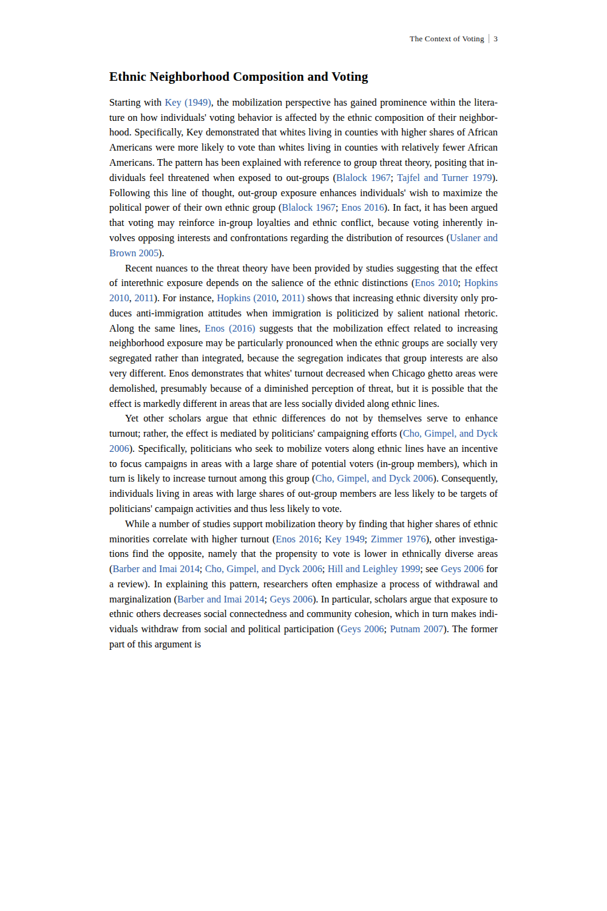The Context of Voting 3
Ethnic Neighborhood Composition and Voting
Starting with Key (1949), the mobilization perspective has gained prominence within the literature on how individuals' voting behavior is affected by the ethnic composition of their neighborhood. Specifically, Key demonstrated that whites living in counties with higher shares of African Americans were more likely to vote than whites living in counties with relatively fewer African Americans. The pattern has been explained with reference to group threat theory, positing that individuals feel threatened when exposed to out-groups (Blalock 1967; Tajfel and Turner 1979). Following this line of thought, out-group exposure enhances individuals' wish to maximize the political power of their own ethnic group (Blalock 1967; Enos 2016). In fact, it has been argued that voting may reinforce in-group loyalties and ethnic conflict, because voting inherently involves opposing interests and confrontations regarding the distribution of resources (Uslaner and Brown 2005).
Recent nuances to the threat theory have been provided by studies suggesting that the effect of interethnic exposure depends on the salience of the ethnic distinctions (Enos 2010; Hopkins 2010, 2011). For instance, Hopkins (2010, 2011) shows that increasing ethnic diversity only produces anti-immigration attitudes when immigration is politicized by salient national rhetoric. Along the same lines, Enos (2016) suggests that the mobilization effect related to increasing neighborhood exposure may be particularly pronounced when the ethnic groups are socially very segregated rather than integrated, because the segregation indicates that group interests are also very different. Enos demonstrates that whites' turnout decreased when Chicago ghetto areas were demolished, presumably because of a diminished perception of threat, but it is possible that the effect is markedly different in areas that are less socially divided along ethnic lines.
Yet other scholars argue that ethnic differences do not by themselves serve to enhance turnout; rather, the effect is mediated by politicians' campaigning efforts (Cho, Gimpel, and Dyck 2006). Specifically, politicians who seek to mobilize voters along ethnic lines have an incentive to focus campaigns in areas with a large share of potential voters (in-group members), which in turn is likely to increase turnout among this group (Cho, Gimpel, and Dyck 2006). Consequently, individuals living in areas with large shares of out-group members are less likely to be targets of politicians' campaign activities and thus less likely to vote.
While a number of studies support mobilization theory by finding that higher shares of ethnic minorities correlate with higher turnout (Enos 2016; Key 1949; Zimmer 1976), other investigations find the opposite, namely that the propensity to vote is lower in ethnically diverse areas (Barber and Imai 2014; Cho, Gimpel, and Dyck 2006; Hill and Leighley 1999; see Geys 2006 for a review). In explaining this pattern, researchers often emphasize a process of withdrawal and marginalization (Barber and Imai 2014; Geys 2006). In particular, scholars argue that exposure to ethnic others decreases social connectedness and community cohesion, which in turn makes individuals withdraw from social and political participation (Geys 2006; Putnam 2007). The former part of this argument is